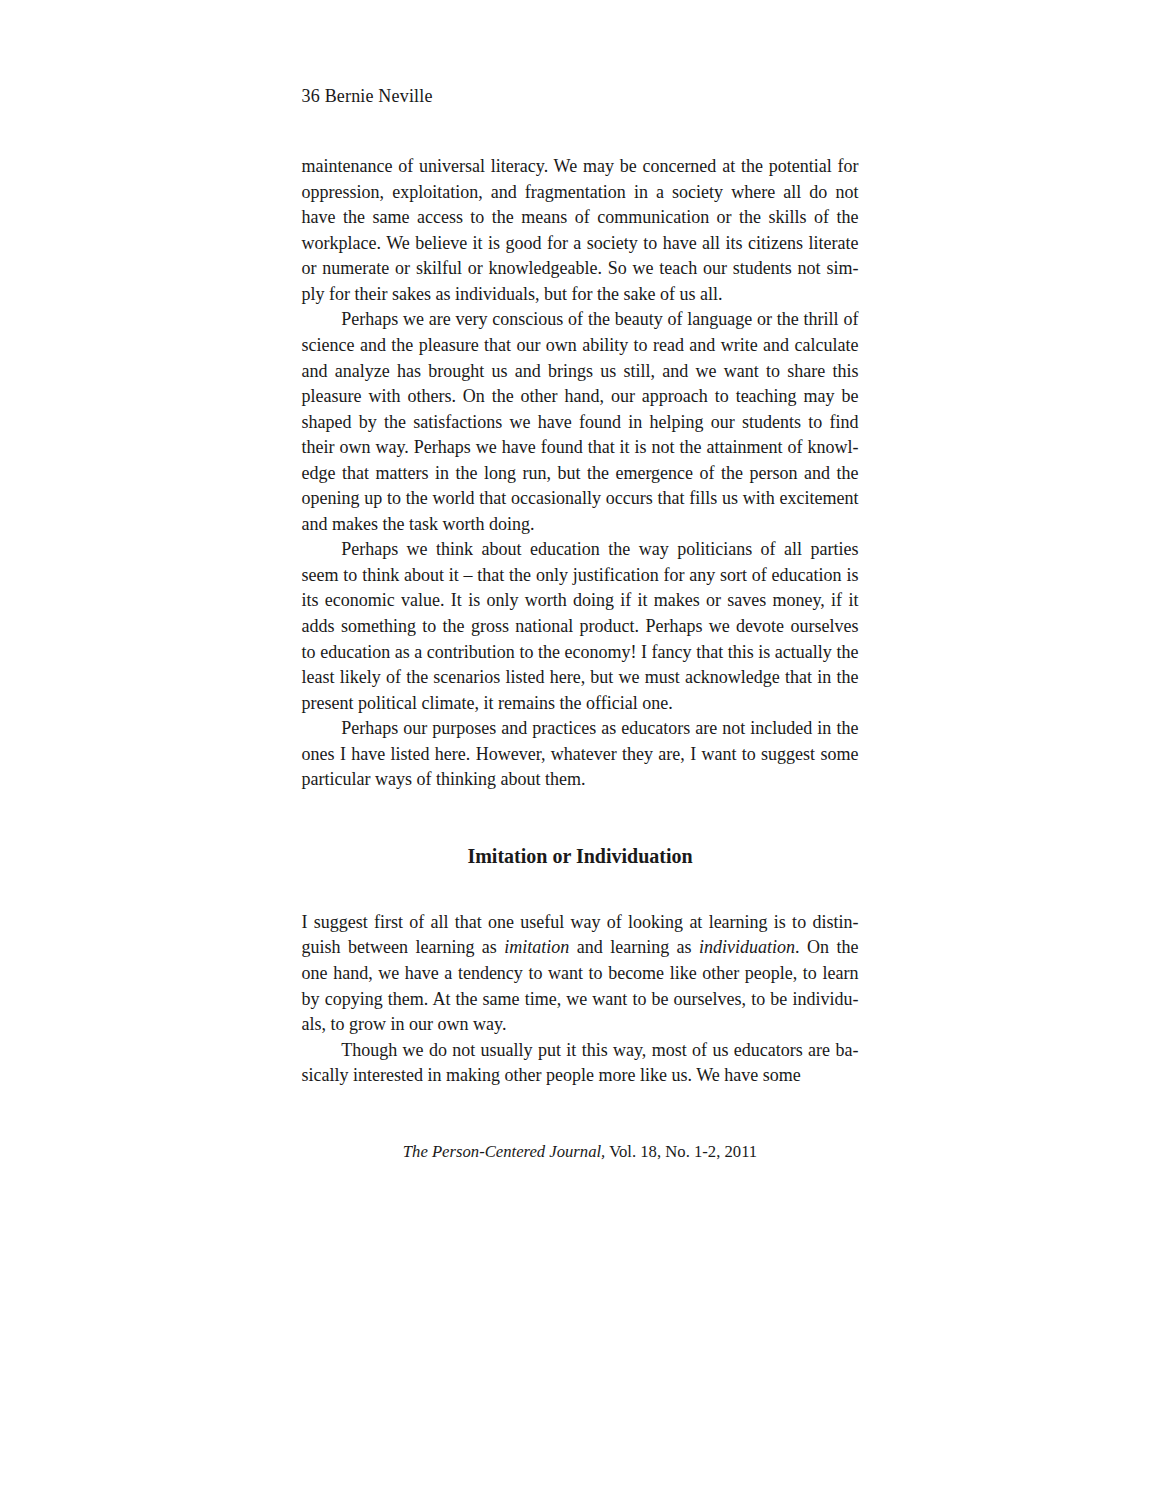36 Bernie Neville
maintenance of universal literacy. We may be concerned at the potential for oppression, exploitation, and fragmentation in a society where all do not have the same access to the means of communication or the skills of the workplace. We believe it is good for a society to have all its citizens literate or numerate or skilful or knowledgeable. So we teach our students not simply for their sakes as individuals, but for the sake of us all.
Perhaps we are very conscious of the beauty of language or the thrill of science and the pleasure that our own ability to read and write and calculate and analyze has brought us and brings us still, and we want to share this pleasure with others. On the other hand, our approach to teaching may be shaped by the satisfactions we have found in helping our students to find their own way. Perhaps we have found that it is not the attainment of knowledge that matters in the long run, but the emergence of the person and the opening up to the world that occasionally occurs that fills us with excitement and makes the task worth doing.
Perhaps we think about education the way politicians of all parties seem to think about it – that the only justification for any sort of education is its economic value. It is only worth doing if it makes or saves money, if it adds something to the gross national product. Perhaps we devote ourselves to education as a contribution to the economy! I fancy that this is actually the least likely of the scenarios listed here, but we must acknowledge that in the present political climate, it remains the official one.
Perhaps our purposes and practices as educators are not included in the ones I have listed here. However, whatever they are, I want to suggest some particular ways of thinking about them.
Imitation or Individuation
I suggest first of all that one useful way of looking at learning is to distinguish between learning as imitation and learning as individuation. On the one hand, we have a tendency to want to become like other people, to learn by copying them. At the same time, we want to be ourselves, to be individuals, to grow in our own way.
Though we do not usually put it this way, most of us educators are basically interested in making other people more like us. We have some
The Person-Centered Journal, Vol. 18, No. 1-2, 2011